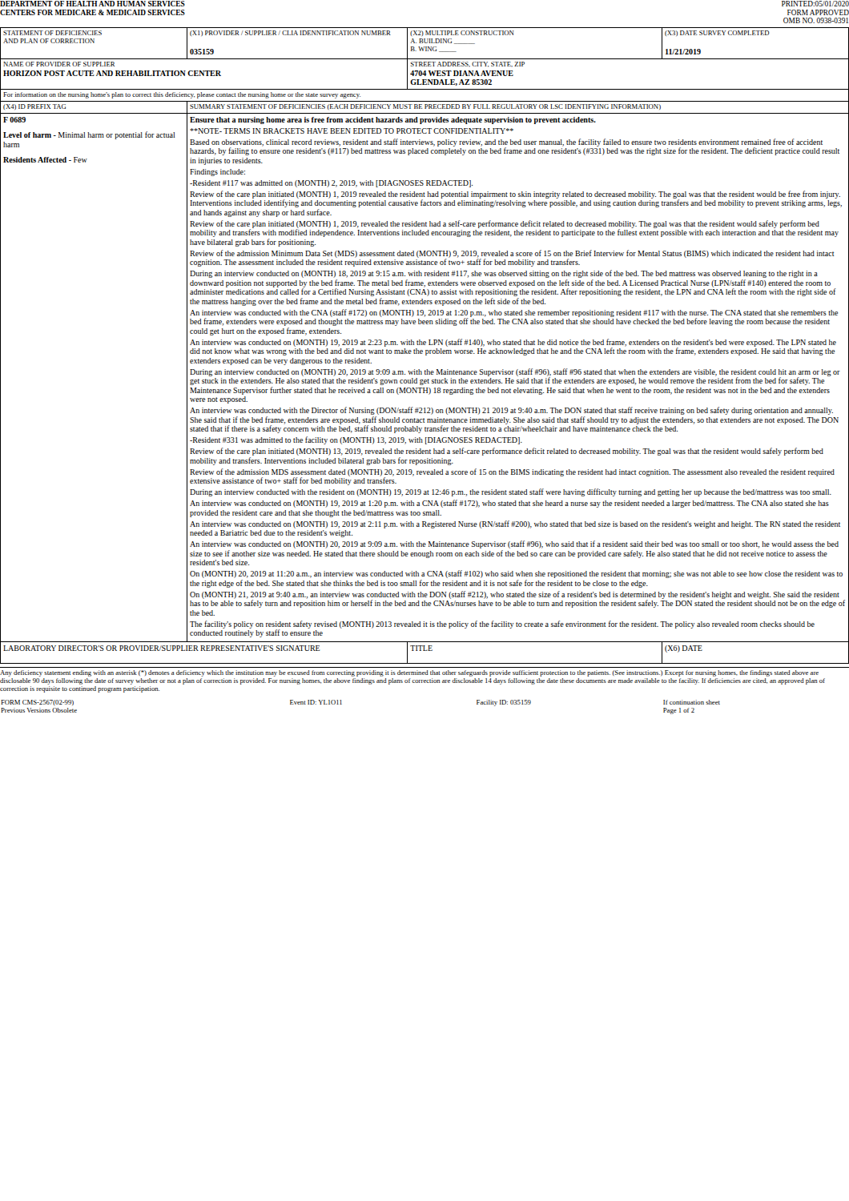| DEPARTMENT OF HEALTH AND HUMAN SERVICES CENTERS FOR MEDICARE & MEDICAID SERVICES | PRINTED:05/01/2020 FORM APPROVED OMB NO. 0938-0391 |
| STATEMENT OF DEFICIENCIES AND PLAN OF CORRECTION | (X1) PROVIDER / SUPPLIER / CLIA IDENNTIFICATION NUMBER 035159 | (X2) MULTIPLE CONSTRUCTION A. BUILDING ______ B. WING _____ | (X3) DATE SURVEY COMPLETED 11/21/2019 |
| NAME OF PROVIDER OF SUPPLIER HORIZON POST ACUTE AND REHABILITATION CENTER | STREET ADDRESS, CITY, STATE, ZIP 4704 WEST DIANA AVENUE GLENDALE, AZ 85302 |
| For information on the nursing home's plan to correct this deficiency, please contact the nursing home or the state survey agency. |
| (X4) ID PREFIX TAG | SUMMARY STATEMENT OF DEFICIENCIES (EACH DEFICIENCY MUST BE PRECEDED BY FULL REGULATORY OR LSC IDENTIFYING INFORMATION) |
| F 0689 Level of harm - Minimal harm or potential for actual harm Residents Affected - Few | Ensure that a nursing home area is free from accident hazards and provides adequate supervision to prevent accidents. **NOTE- TERMS IN BRACKETS HAVE BEEN EDITED TO PROTECT CONFIDENTIALITY** Based on observations, clinical record reviews, resident and staff interviews, policy review, and the bed user manual, the facility failed to ensure two residents environment remained free of accident hazards, by failing to ensure one resident's (#117) bed mattress was placed completely on the bed frame and one resident's (#331) bed was the right size for the resident. The deficient practice could result in injuries to residents. Findings include: -Resident #117 was admitted on (MONTH) 2, 2019, with [DIAGNOSES REDACTED]. Review of the care plan initiated (MONTH) 1, 2019 revealed the resident had potential impairment to skin integrity related to decreased mobility. The goal was that the resident would be free from injury. Interventions included identifying and documenting potential causative factors and eliminating/resolving where possible, and using caution during transfers and bed mobility to prevent striking arms, legs, and hands against any sharp or hard surface. Review of the care plan initiated (MONTH) 1, 2019, revealed the resident had a self-care performance deficit related to decreased mobility. The goal was that the resident would safely perform bed mobility and transfers with modified independence. Interventions included encouraging the resident, the resident to participate to the fullest extent possible with each interaction and that the resident may have bilateral grab bars for positioning. Review of the admission Minimum Data Set (MDS) assessment dated (MONTH) 9, 2019, revealed a score of 15 on the Brief Interview for Mental Status (BIMS) which indicated the resident had intact cognition. The assessment included the resident required extensive assistance of two+ staff for bed mobility and transfers. During an interview conducted on (MONTH) 18, 2019 at 9:15 a.m. with resident #117, she was observed sitting on the right side of the bed. The bed mattress was observed leaning to the right in a downward position not supported by the bed frame. The metal bed frame, extenders were observed exposed on the left side of the bed. A Licensed Practical Nurse (LPN/staff #140) entered the room to administer medications and called for a Certified Nursing Assistant (CNA) to assist with repositioning the resident. After repositioning the resident, the LPN and CNA left the room with the right side of the mattress hanging over the bed frame and the metal bed frame, extenders exposed on the left side of the bed. An interview was conducted with the CNA (staff #172) on (MONTH) 19, 2019 at 1:20 p.m., who stated she remember repositioning resident #117 with the nurse. The CNA stated that she remembers the bed frame, extenders were exposed and thought the mattress may have been sliding off the bed. The CNA also stated that she should have checked the bed before leaving the room because the resident could get hurt on the exposed frame, extenders. An interview was conducted on (MONTH) 19, 2019 at 2:23 p.m. with the LPN (staff #140), who stated that he did notice the bed frame, extenders on the resident's bed were exposed. The LPN stated he did not know what was wrong with the bed and did not want to make the problem worse. He acknowledged that he and the CNA left the room with the frame, extenders exposed. He said that having the extenders exposed can be very dangerous to the resident. During an interview conducted on (MONTH) 20, 2019 at 9:09 a.m. with the Maintenance Supervisor (staff #96), staff #96 stated that when the extenders are visible, the resident could hit an arm or leg or get stuck in the extenders. He also stated that the resident's gown could get stuck in the extenders. He said that if the extenders are exposed, he would remove the resident from the bed for safety. The Maintenance Supervisor further stated that he received a call on (MONTH) 18 regarding the bed not elevating. He said that when he went to the room, the resident was not in the bed and the extenders were not exposed. An interview was conducted with the Director of Nursing (DON/staff #212) on (MONTH) 21 2019 at 9:40 a.m. The DON stated that staff receive training on bed safety during orientation and annually. She said that if the bed frame, extenders are exposed, staff should contact maintenance immediately. She also said that staff should try to adjust the extenders, so that extenders are not exposed. The DON stated that if there is a safety concern with the bed, staff should probably transfer the resident to a chair/wheelchair and have maintenance check the bed. -Resident #331 was admitted to the facility on (MONTH) 13, 2019, with [DIAGNOSES REDACTED]. Review of the care plan initiated (MONTH) 13, 2019, revealed the resident had a self-care performance deficit related to decreased mobility. The goal was that the resident would safely perform bed mobility and transfers. Interventions included bilateral grab bars for repositioning. Review of the admission MDS assessment dated (MONTH) 20, 2019, revealed a score of 15 on the BIMS indicating the resident had intact cognition. The assessment also revealed the resident required extensive assistance of two+ staff for bed mobility and transfers. During an interview conducted with the resident on (MONTH) 19, 2019 at 12:46 p.m., the resident stated staff were having difficulty turning and getting her up because the bed/mattress was too small. An interview was conducted on (MONTH) 19, 2019 at 1:20 p.m. with a CNA (staff #172), who stated that she heard a nurse say the resident needed a larger bed/mattress. The CNA also stated she has provided the resident care and that she thought the bed/mattress was too small. An interview was conducted on (MONTH) 19, 2019 at 2:11 p.m. with a Registered Nurse (RN/staff #200), who stated that bed size is based on the resident's weight and height. The RN stated the resident needed a Bariatric bed due to the resident's weight. An interview was conducted on (MONTH) 20, 2019 at 9:09 a.m. with the Maintenance Supervisor (staff #96), who said that if a resident said their bed was too small or too short, he would assess the bed size to see if another size was needed. He stated that there should be enough room on each side of the bed so care can be provided care safely. He also stated that he did not receive notice to assess the resident's bed size. On (MONTH) 20, 2019 at 11:20 a.m., an interview was conducted with a CNA (staff #102) who said when she repositioned the resident that morning; she was not able to see how close the resident was to the right edge of the bed. She stated that she thinks the bed is too small for the resident and it is not safe for the resident to be close to the edge. On (MONTH) 21, 2019 at 9:40 a.m., an interview was conducted with the DON (staff #212), who stated the size of a resident's bed is determined by the resident's height and weight. She said the resident has to be able to safely turn and reposition him or herself in the bed and the CNAs/nurses have to be able to turn and reposition the resident safely. The DON stated the resident should not be on the edge of the bed. The facility's policy on resident safety revised (MONTH) 2013 revealed it is the policy of the facility to create a safe environment for the resident. The policy also revealed room checks should be conducted routinely by staff to ensure the |
| LABORATORY DIRECTOR'S OR PROVIDER/SUPPLIER REPRESENTATIVE'S SIGNATURE | TITLE | (X6) DATE |
Any deficiency statement ending with an asterisk (*) denotes a deficiency which the institution may be excused from correcting providing it is determined that other safeguards provide sufficient protection to the patients. (See instructions.) Except for nursing homes, the findings stated above are disclosable 90 days following the date of survey whether or not a plan of correction is provided. For nursing homes, the above findings and plans of correction are disclosable 14 days following the date these documents are made available to the facility. If deficiencies are cited, an approved plan of correction is requisite to continued program participation.
| FORM CMS-2567(02-99) Previous Versions Obsolete | Event ID: YL1O11 | Facility ID: 035159 | If continuation sheet Page 1 of 2 |